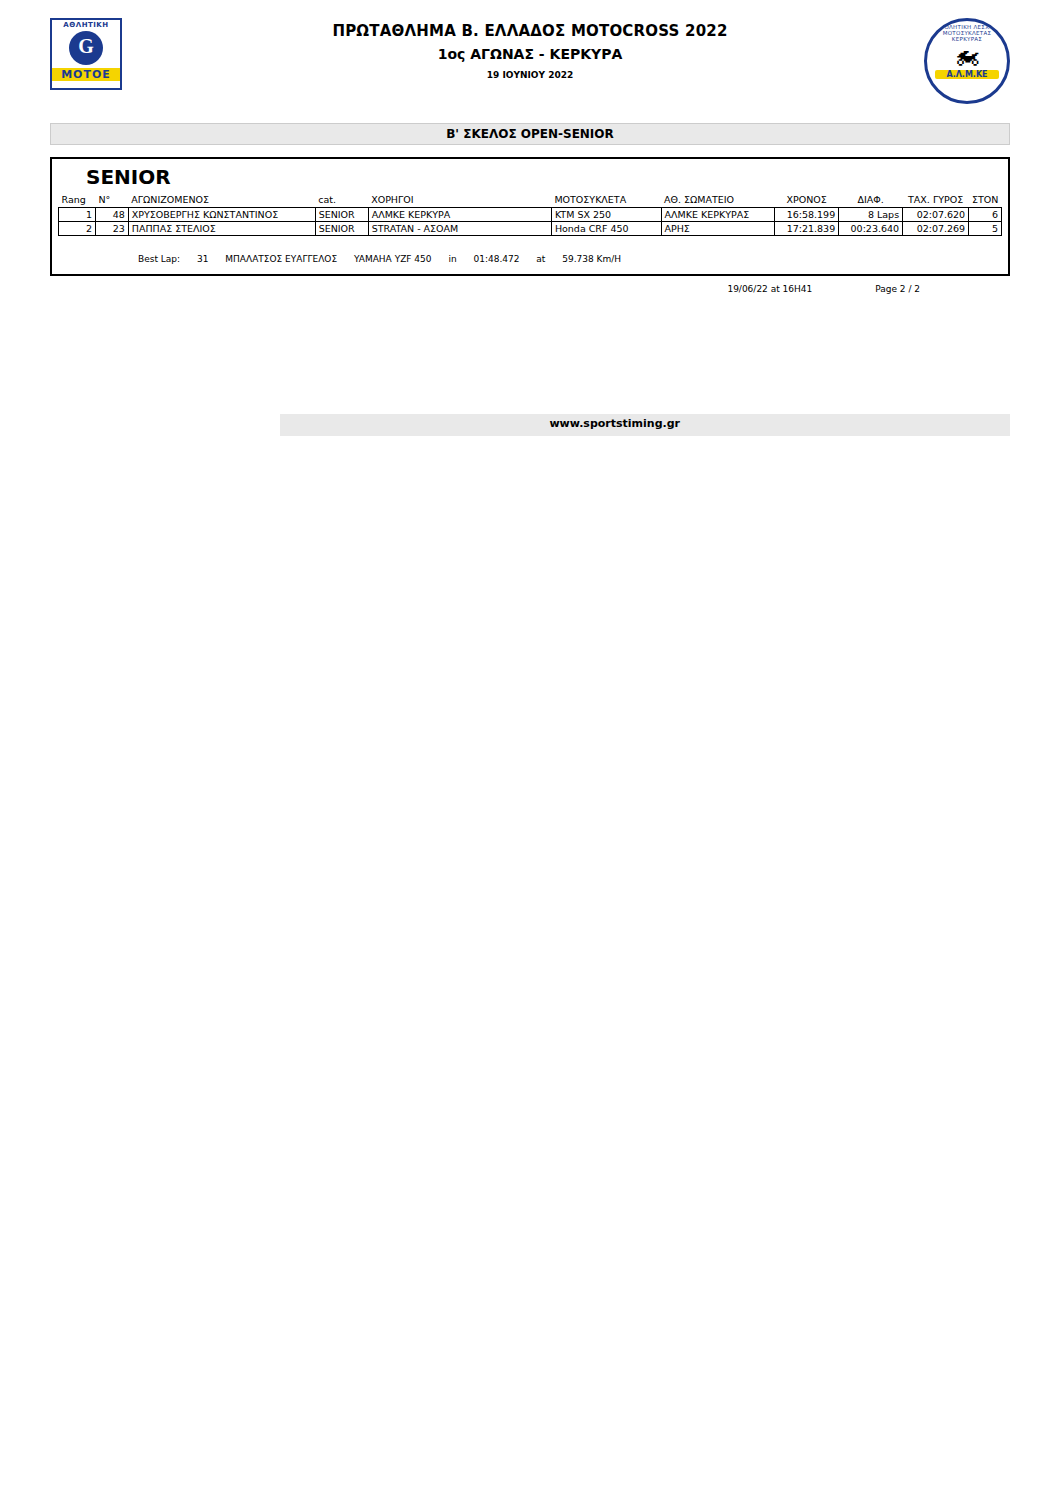ΑΘΛΗΤΙΚΗ
ΜΟΤΟΕ
ΑΘΛΗΤΙΚΗ ΛΕΣΧΗ ΜΟΤΟΣΥΚΛΕΤΑΣ ΚΕΡΚΥΡΑΣ
🏍
Α.Λ.Μ.ΚΕ
ΠΡΩΤΑΘΛΗΜΑ Β. ΕΛΛΑΔΟΣ MOTOCROSS 2022
1ος ΑΓΩΝΑΣ - ΚΕΡΚΥΡΑ
19 ΙΟΥΝΙΟΥ 2022
Β' ΣΚΕΛΟΣ OPEN-SENIOR
SENIOR
| Rang | N° | ΑΓΩΝΙΖΟΜΕΝΟΣ | cat. | ΧΟΡΗΓΟΙ | ΜΟΤΟΣΥΚΛΕΤΑ | ΑΘ. ΣΩΜΑΤΕΙΟ | ΧΡΟΝΟΣ | ΔΙΑΦ. | ΤΑΧ. ΓΥΡΟΣ | ΣΤΟΝ |
| --- | --- | --- | --- | --- | --- | --- | --- | --- | --- | --- |
| 1 | 48 | ΧΡΥΣΟΒΕΡΓΗΣ ΚΩΝΣΤΑΝΤΙΝΟΣ | SENIOR | ΑΛΜΚΕ ΚΕΡΚΥΡΑ | KTM SX 250 | ΑΛΜΚΕ ΚΕΡΚΥΡΑΣ | 16:58.199 | 8 Laps | 02:07.620 | 6 |
| 2 | 23 | ΠΑΠΠΑΣ ΣΤΕΛΙΟΣ | SENIOR | STRATAN - ΑΣΟΑΜ | Honda CRF 450 | ΑΡΗΣ | 17:21.839 | 00:23.640 | 02:07.269 | 5 |
Best Lap: 31 ΜΠΑΛΑΤΣΟΣ ΕΥΑΓΓΕΛΟΣ YAMAHA YZF 450 in 01:48.472 at 59.738 Km/H
19/06/22 at 16H41 Page 2 / 2
www.sportstiming.gr